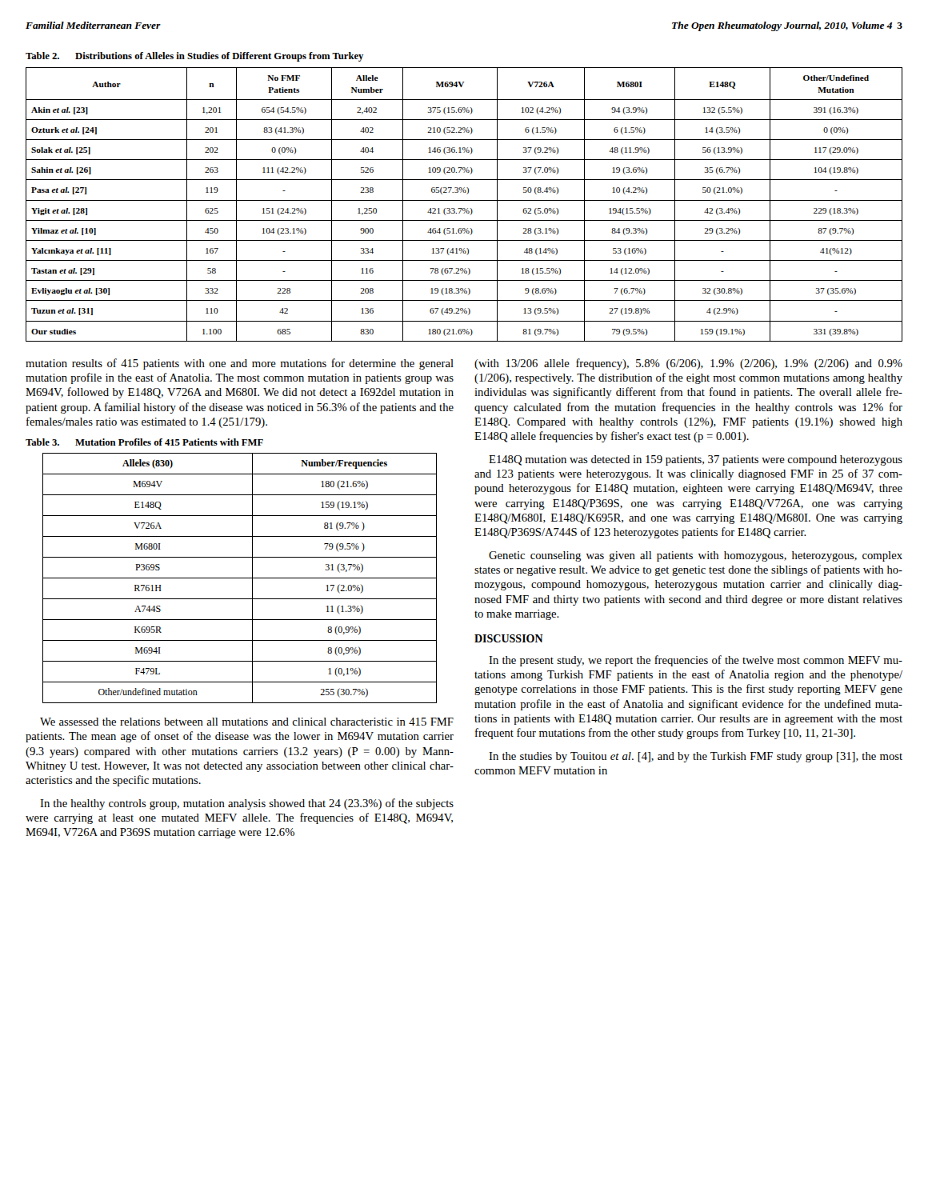Familial Mediterranean Fever
The Open Rheumatology Journal, 2010, Volume 43
Table 2. Distributions of Alleles in Studies of Different Groups from Turkey
| Author | n | No FMF Patients | Allele Number | M694V | V726A | M680I | E148Q | Other/Undefined Mutation |
| --- | --- | --- | --- | --- | --- | --- | --- | --- |
| Akin et al. [23] | 1,201 | 654 (54.5%) | 2,402 | 375 (15.6%) | 102 (4.2%) | 94 (3.9%) | 132 (5.5%) | 391 (16.3%) |
| Ozturk et al. [24] | 201 | 83 (41.3%) | 402 | 210 (52.2%) | 6 (1.5%) | 6 (1.5%) | 14 (3.5%) | 0 (0%) |
| Solak et al. [25] | 202 | 0 (0%) | 404 | 146 (36.1%) | 37 (9.2%) | 48 (11.9%) | 56 (13.9%) | 117 (29.0%) |
| Sahin et al. [26] | 263 | 111 (42.2%) | 526 | 109 (20.7%) | 37 (7.0%) | 19 (3.6%) | 35 (6.7%) | 104 (19.8%) |
| Pasa et al. [27] | 119 | - | 238 | 65(27.3%) | 50 (8.4%) | 10 (4.2%) | 50 (21.0%) | - |
| Yigit et al. [28] | 625 | 151 (24.2%) | 1,250 | 421 (33.7%) | 62 (5.0%) | 194(15.5%) | 42 (3.4%) | 229 (18.3%) |
| Yilmaz et al. [10] | 450 | 104 (23.1%) | 900 | 464 (51.6%) | 28 (3.1%) | 84 (9.3%) | 29 (3.2%) | 87 (9.7%) |
| Yalcınkaya et al. [11] | 167 | - | 334 | 137 (41%) | 48 (14%) | 53 (16%) | - | 41(%12) |
| Tastan et al. [29] | 58 | - | 116 | 78 (67.2%) | 18 (15.5%) | 14 (12.0%) | - | - |
| Evliyaoglu et al. [30] | 332 | 228 | 208 | 19 (18.3%) | 9 (8.6%) | 7 (6.7%) | 32 (30.8%) | 37 (35.6%) |
| Tuzun et al . [31] | 110 | 42 | 136 | 67 (49.2%) | 13 (9.5%) | 27 (19.8)% | 4 (2.9%) | - |
| Our studies | 1.100 | 685 | 830 | 180 (21.6%) | 81 (9.7%) | 79 (9.5%) | 159 (19.1%) | 331 (39.8%) |
mutation results of 415 patients with one and more mutations for determine the general mutation profile in the east of Anatolia. The most common mutation in patients group was M694V, followed by E148Q, V726A and M680I. We did not detect a I692del mutation in patient group. A familial history of the disease was noticed in 56.3% of the patients and the females/males ratio was estimated to 1.4 (251/179).
Table 3. Mutation Profiles of 415 Patients with FMF
| Alleles (830) | Number/Frequencies |
| --- | --- |
| M694V | 180 (21.6%) |
| E148Q | 159 (19.1%) |
| V726A | 81 (9.7% ) |
| M680I | 79 (9.5% ) |
| P369S | 31 (3,7%) |
| R761H | 17 (2.0%) |
| A744S | 11 (1.3%) |
| K695R | 8 (0,9%) |
| M694I | 8 (0,9%) |
| F479L | 1 (0,1%) |
| Other/undefined mutation | 255 (30.7%) |
We assessed the relations between all mutations and clinical characteristic in 415 FMF patients. The mean age of onset of the disease was the lower in M694V mutation carrier (9.3 years) compared with other mutations carriers (13.2 years) (P = 0.00) by Mann-Whitney U test. However, It was not detected any association between other clinical characteristics and the specific mutations.
In the healthy controls group, mutation analysis showed that 24 (23.3%) of the subjects were carrying at least one mutated MEFV allele. The frequencies of E148Q, M694V, M694I, V726A and P369S mutation carriage were 12.6%
(with 13/206 allele frequency), 5.8% (6/206), 1.9% (2/206), 1.9% (2/206) and 0.9% (1/206), respectively. The distribution of the eight most common mutations among healthy individulas was significantly different from that found in patients. The overall allele frequency calculated from the mutation frequencies in the healthy controls was 12% for E148Q. Compared with healthy controls (12%), FMF patients (19.1%) showed high E148Q allele frequencies by fisher's exact test (p = 0.001).
E148Q mutation was detected in 159 patients, 37 patients were compound heterozygous and 123 patients were heterozygous. It was clinically diagnosed FMF in 25 of 37 compound heterozygous for E148Q mutation, eighteen were carrying E148Q/M694V, three were carrying E148Q/P369S, one was carrying E148Q/V726A, one was carrying E148Q/M680I, E148Q/K695R, and one was carrying E148Q/M680I. One was carrying E148Q/P369S/A744S of 123 heterozygotes patients for E148Q carrier.
Genetic counseling was given all patients with homozygous, heterozygous, complex states or negative result. We advice to get genetic test done the siblings of patients with homozygous, compound homozygous, heterozygous mutation carrier and clinically diagnosed FMF and thirty two patients with second and third degree or more distant relatives to make marriage.
DISCUSSION
In the present study, we report the frequencies of the twelve most common MEFV mutations among Turkish FMF patients in the east of Anatolia region and the phenotype/ genotype correlations in those FMF patients. This is the first study reporting MEFV gene mutation profile in the east of Anatolia and significant evidence for the undefined mutations in patients with E148Q mutation carrier. Our results are in agreement with the most frequent four mutations from the other study groups from Turkey [10, 11, 21-30].
In the studies by Touitou et al. [4], and by the Turkish FMF study group [31], the most common MEFV mutation in